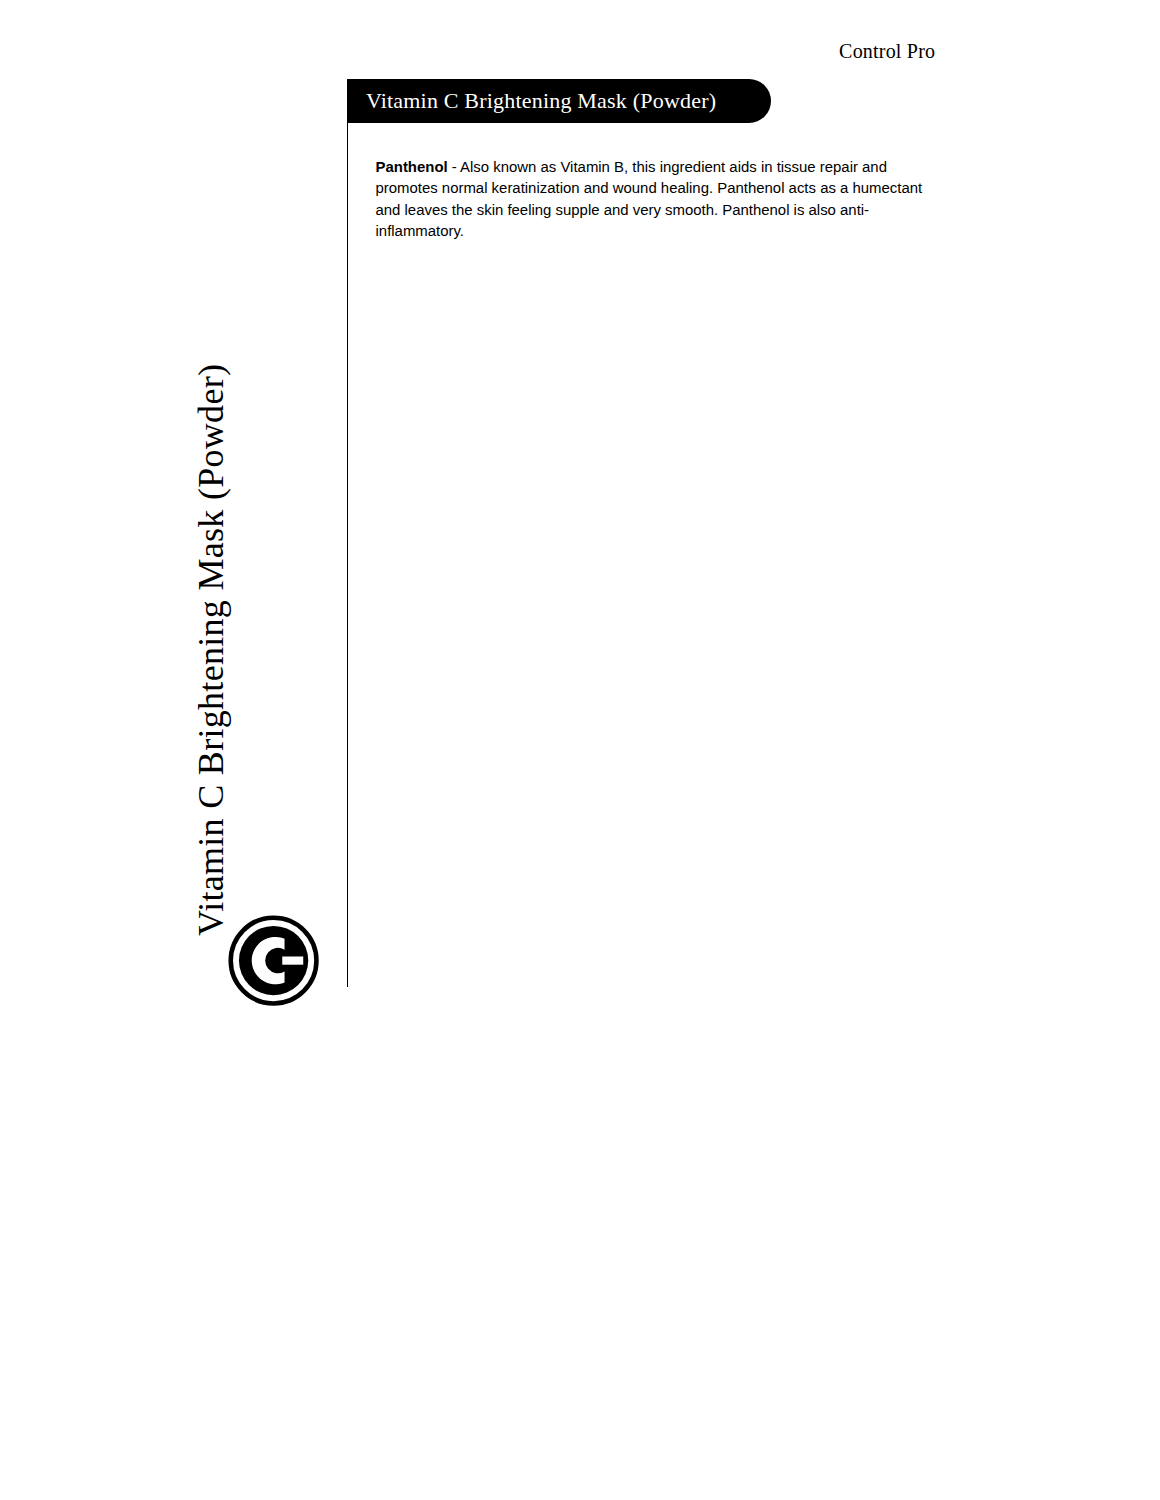Control Pro
Vitamin C Brightening Mask (Powder)
Vitamin C Brightening Mask (Powder)
Panthenol - Also known as Vitamin B, this ingredient aids in tissue repair and promotes normal keratinization and wound healing. Panthenol acts as a humectant and leaves the skin feeling supple and very smooth. Panthenol is also anti-inflammatory.